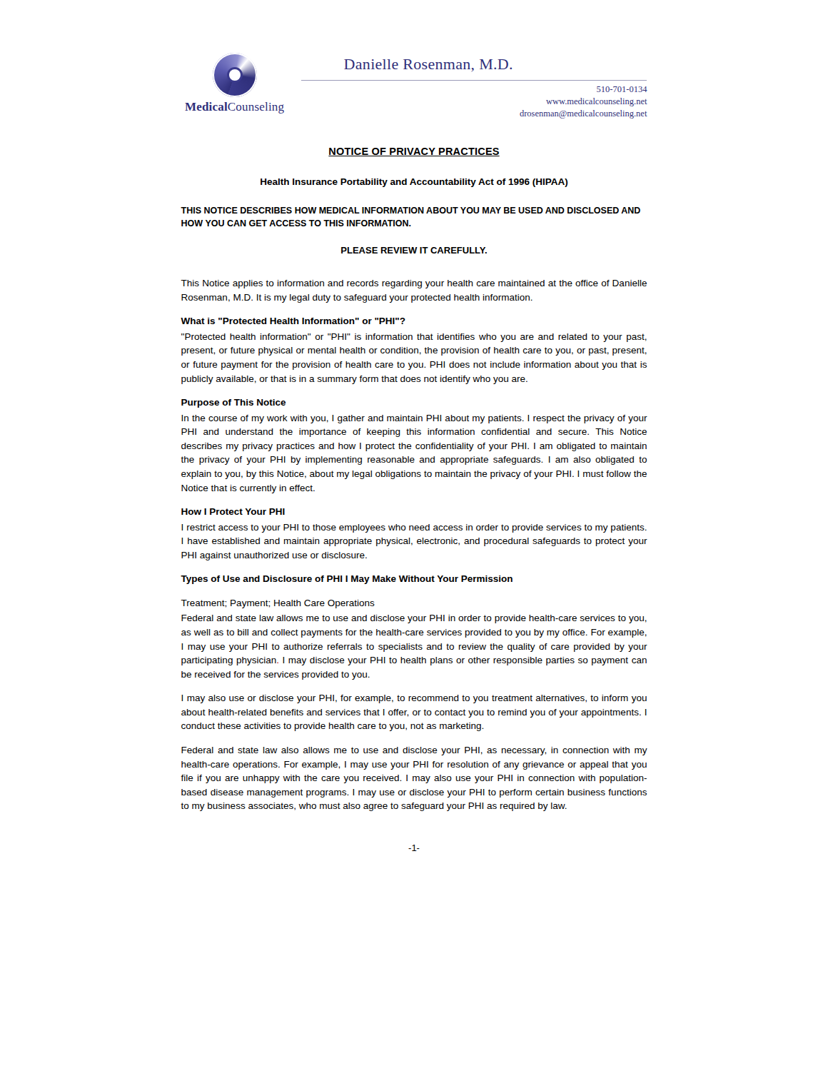Medical Counseling
Danielle Rosenman, M.D.
510-701-0134
www.medicalcounseling.net
drosenman@medicalcounseling.net
NOTICE OF PRIVACY PRACTICES
Health Insurance Portability and Accountability Act of 1996 (HIPAA)
THIS NOTICE DESCRIBES HOW MEDICAL INFORMATION ABOUT YOU MAY BE USED AND DISCLOSED AND HOW YOU CAN GET ACCESS TO THIS INFORMATION.
PLEASE REVIEW IT CAREFULLY.
This Notice applies to information and records regarding your health care maintained at the office of Danielle Rosenman, M.D. It is my legal duty to safeguard your protected health information.
What is "Protected Health Information" or "PHI"?
"Protected health information" or "PHI" is information that identifies who you are and related to your past, present, or future physical or mental health or condition, the provision of health care to you, or past, present, or future payment for the provision of health care to you. PHI does not include information about you that is publicly available, or that is in a summary form that does not identify who you are.
Purpose of This Notice
In the course of my work with you, I gather and maintain PHI about my patients. I respect the privacy of your PHI and understand the importance of keeping this information confidential and secure. This Notice describes my privacy practices and how I protect the confidentiality of your PHI. I am obligated to maintain the privacy of your PHI by implementing reasonable and appropriate safeguards. I am also obligated to explain to you, by this Notice, about my legal obligations to maintain the privacy of your PHI. I must follow the Notice that is currently in effect.
How I Protect Your PHI
I restrict access to your PHI to those employees who need access in order to provide services to my patients. I have established and maintain appropriate physical, electronic, and procedural safeguards to protect your PHI against unauthorized use or disclosure.
Types of Use and Disclosure of PHI I May Make Without Your Permission
Treatment; Payment; Health Care Operations
Federal and state law allows me to use and disclose your PHI in order to provide health-care services to you, as well as to bill and collect payments for the health-care services provided to you by my office. For example, I may use your PHI to authorize referrals to specialists and to review the quality of care provided by your participating physician. I may disclose your PHI to health plans or other responsible parties so payment can be received for the services provided to you.
I may also use or disclose your PHI, for example, to recommend to you treatment alternatives, to inform you about health-related benefits and services that I offer, or to contact you to remind you of your appointments. I conduct these activities to provide health care to you, not as marketing.
Federal and state law also allows me to use and disclose your PHI, as necessary, in connection with my health-care operations. For example, I may use your PHI for resolution of any grievance or appeal that you file if you are unhappy with the care you received. I may also use your PHI in connection with population-based disease management programs. I may use or disclose your PHI to perform certain business functions to my business associates, who must also agree to safeguard your PHI as required by law.
-1-